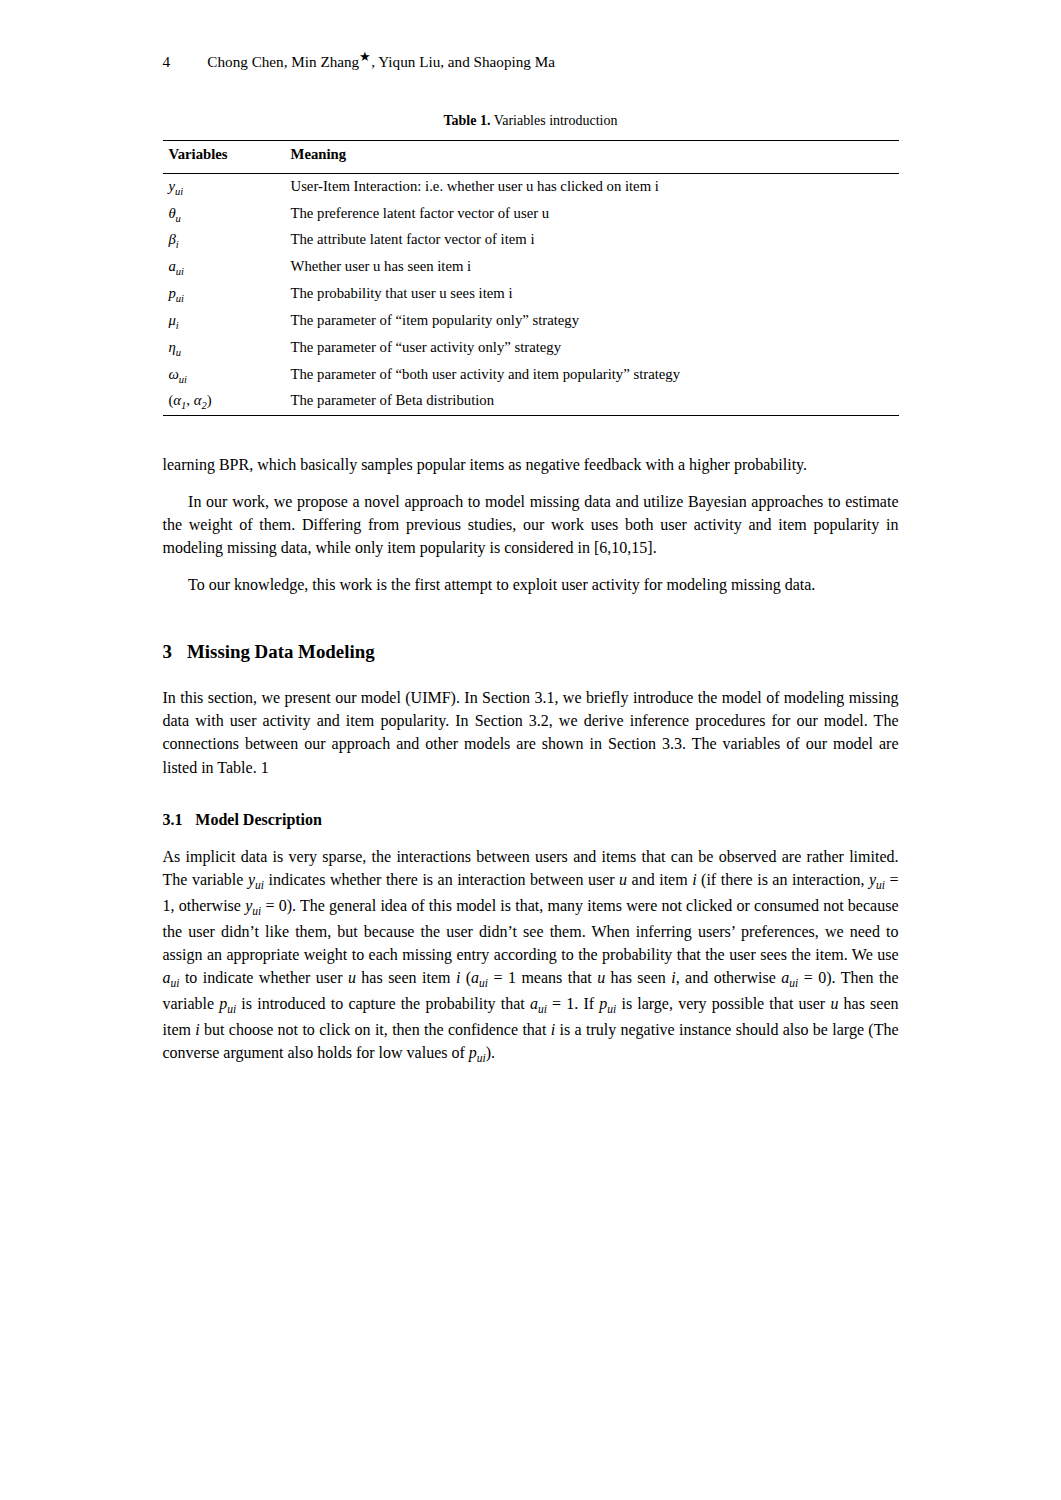4 Chong Chen, Min Zhang★, Yiqun Liu, and Shaoping Ma
Table 1. Variables introduction
| Variables | Meaning |
| --- | --- |
| y ui | User-Item Interaction: i.e. whether user u has clicked on item i |
| θ u | The preference latent factor vector of user u |
| β i | The attribute latent factor vector of item i |
| a ui | Whether user u has seen item i |
| p ui | The probability that user u sees item i |
| μ i | The parameter of “item popularity only” strategy |
| η u | The parameter of “user activity only” strategy |
| ω ui | The parameter of “both user activity and item popularity” strategy |
| ( α 1 , α 2 ) | The parameter of Beta distribution |
learning BPR, which basically samples popular items as negative feedback with a higher probability.
In our work, we propose a novel approach to model missing data and utilize Bayesian approaches to estimate the weight of them. Differing from previous studies, our work uses both user activity and item popularity in modeling missing data, while only item popularity is considered in [6,10,15].
To our knowledge, this work is the first attempt to exploit user activity for modeling missing data.
3 Missing Data Modeling
In this section, we present our model (UIMF). In Section 3.1, we briefly introduce the model of modeling missing data with user activity and item popularity. In Section 3.2, we derive inference procedures for our model. The connections between our approach and other models are shown in Section 3.3. The variables of our model are listed in Table. 1
3.1 Model Description
As implicit data is very sparse, the interactions between users and items that can be observed are rather limited. The variable yui indicates whether there is an interaction between user u and item i (if there is an interaction, yui = 1, otherwise yui = 0). The general idea of this model is that, many items were not clicked or consumed not because the user didn’t like them, but because the user didn’t see them. When inferring users’ preferences, we need to assign an appropriate weight to each missing entry according to the probability that the user sees the item. We use aui to indicate whether user u has seen item i (aui = 1 means that u has seen i, and otherwise aui = 0). Then the variable pui is introduced to capture the probability that aui = 1. If pui is large, very possible that user u has seen item i but choose not to click on it, then the confidence that i is a truly negative instance should also be large (The converse argument also holds for low values of pui).